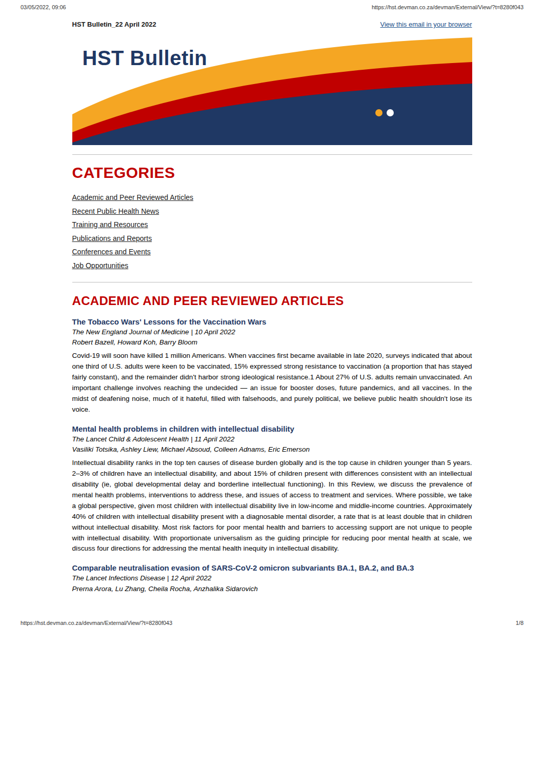03/05/2022, 09:06 https://hst.devman.co.za/devman/External/View/?t=8280f043
HST Bulletin_22 April 2022 View this email in your browser
HST Bulletin
HEALTH
SYSTEMS
TRUST
CATEGORIES
Academic and Peer Reviewed Articles
Recent Public Health News
Training and Resources
Publications and Reports
Conferences and Events
Job Opportunities
ACADEMIC AND PEER REVIEWED ARTICLES
The Tobacco Wars' Lessons for the Vaccination Wars
The New England Journal of Medicine | 10 April 2022
Robert Bazell, Howard Koh, Barry Bloom
Covid-19 will soon have killed 1 million Americans. When vaccines first became available in late 2020, surveys indicated that about one third of U.S. adults were keen to be vaccinated, 15% expressed strong resistance to vaccination (a proportion that has stayed fairly constant), and the remainder didn't harbor strong ideological resistance.1 About 27% of U.S. adults remain unvaccinated. An important challenge involves reaching the undecided — an issue for booster doses, future pandemics, and all vaccines. In the midst of deafening noise, much of it hateful, filled with falsehoods, and purely political, we believe public health shouldn't lose its voice.
Mental health problems in children with intellectual disability
The Lancet Child & Adolescent Health | 11 April 2022
Vasiliki Totsika, Ashley Liew, Michael Absoud, Colleen Adnams, Eric Emerson
Intellectual disability ranks in the top ten causes of disease burden globally and is the top cause in children younger than 5 years. 2–3% of children have an intellectual disability, and about 15% of children present with differences consistent with an intellectual disability (ie, global developmental delay and borderline intellectual functioning). In this Review, we discuss the prevalence of mental health problems, interventions to address these, and issues of access to treatment and services. Where possible, we take a global perspective, given most children with intellectual disability live in low-income and middle-income countries. Approximately 40% of children with intellectual disability present with a diagnosable mental disorder, a rate that is at least double that in children without intellectual disability. Most risk factors for poor mental health and barriers to accessing support are not unique to people with intellectual disability. With proportionate universalism as the guiding principle for reducing poor mental health at scale, we discuss four directions for addressing the mental health inequity in intellectual disability.
Comparable neutralisation evasion of SARS-CoV-2 omicron subvariants BA.1, BA.2, and BA.3
The Lancet Infections Disease | 12 April 2022
Prerna Arora, Lu Zhang, Cheila Rocha, Anzhalika Sidarovich
https://hst.devman.co.za/devman/External/View/?t=8280f043 1/8